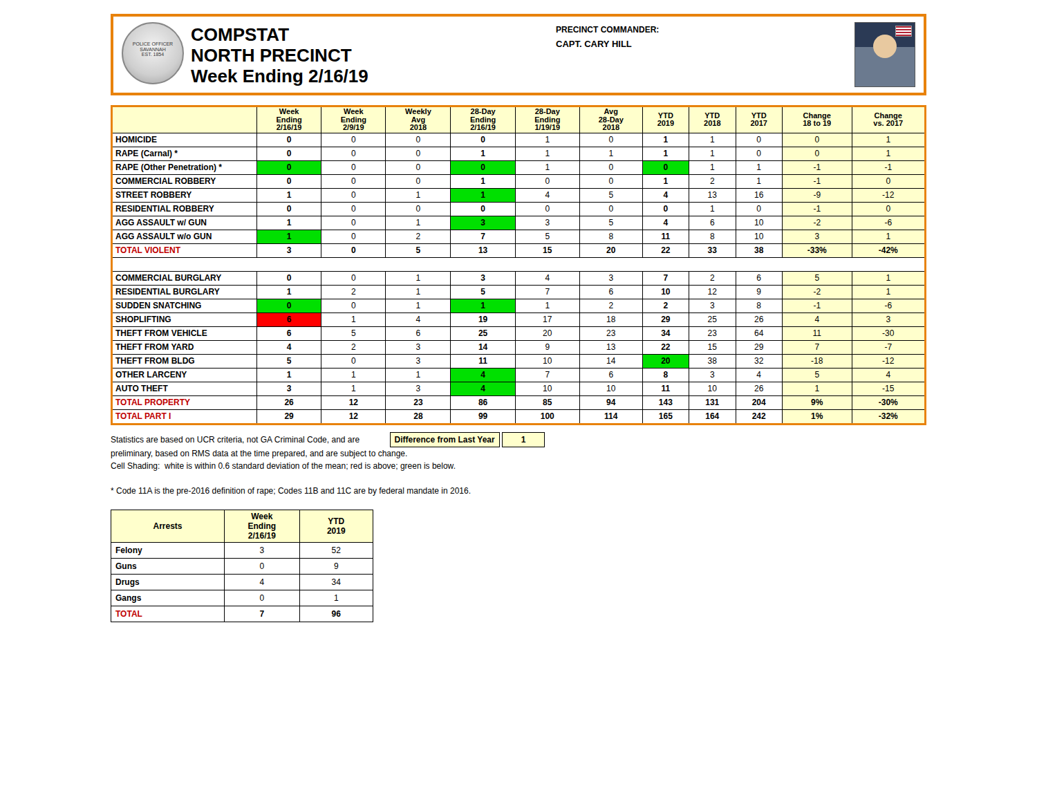POLICE OFFICER
SAVANNAH
EST. 1854
COMPSTAT
NORTH PRECINCT
Week Ending 2/16/19
PRECINCT COMMANDER:
CAPT. CARY HILL
| | Week Ending 2/16/19 | Week Ending 2/9/19 | Weekly Avg 2018 | 28-Day Ending 2/16/19 | 28-Day Ending 1/19/19 | Avg 28-Day 2018 | YTD 2019 | YTD 2018 | YTD 2017 | Change 18 to 19 | Change vs. 2017 |
| --- | --- | --- | --- | --- | --- | --- | --- | --- | --- | --- | --- |
| HOMICIDE | 0 | 0 | 0 | 0 | 1 | 0 | 1 | 1 | 0 | 0 | 1 |
| RAPE (Carnal) * | 0 | 0 | 0 | 1 | 1 | 1 | 1 | 1 | 0 | 0 | 1 |
| RAPE (Other Penetration) * | 0 | 0 | 0 | 0 | 1 | 0 | 0 | 1 | 1 | -1 | -1 |
| COMMERCIAL ROBBERY | 0 | 0 | 0 | 1 | 0 | 0 | 1 | 2 | 1 | -1 | 0 |
| STREET ROBBERY | 1 | 0 | 1 | 1 | 4 | 5 | 4 | 13 | 16 | -9 | -12 |
| RESIDENTIAL ROBBERY | 0 | 0 | 0 | 0 | 0 | 0 | 0 | 1 | 0 | -1 | 0 |
| AGG ASSAULT w/ GUN | 1 | 0 | 1 | 3 | 3 | 5 | 4 | 6 | 10 | -2 | -6 |
| AGG ASSAULT w/o GUN | 1 | 0 | 2 | 7 | 5 | 8 | 11 | 8 | 10 | 3 | 1 |
| TOTAL VIOLENT | 3 | 0 | 5 | 13 | 15 | 20 | 22 | 33 | 38 | -33% | -42% |
| COMMERCIAL BURGLARY | 0 | 0 | 1 | 3 | 4 | 3 | 7 | 2 | 6 | 5 | 1 |
| RESIDENTIAL BURGLARY | 1 | 2 | 1 | 5 | 7 | 6 | 10 | 12 | 9 | -2 | 1 |
| SUDDEN SNATCHING | 0 | 0 | 1 | 1 | 1 | 2 | 2 | 3 | 8 | -1 | -6 |
| SHOPLIFTING | 6 | 1 | 4 | 19 | 17 | 18 | 29 | 25 | 26 | 4 | 3 |
| THEFT FROM VEHICLE | 6 | 5 | 6 | 25 | 20 | 23 | 34 | 23 | 64 | 11 | -30 |
| THEFT FROM YARD | 4 | 2 | 3 | 14 | 9 | 13 | 22 | 15 | 29 | 7 | -7 |
| THEFT FROM BLDG | 5 | 0 | 3 | 11 | 10 | 14 | 20 | 38 | 32 | -18 | -12 |
| OTHER LARCENY | 1 | 1 | 1 | 4 | 7 | 6 | 8 | 3 | 4 | 5 | 4 |
| AUTO THEFT | 3 | 1 | 3 | 4 | 10 | 10 | 11 | 10 | 26 | 1 | -15 |
| TOTAL PROPERTY | 26 | 12 | 23 | 86 | 85 | 94 | 143 | 131 | 204 | 9% | -30% |
| TOTAL PART I | 29 | 12 | 28 | 99 | 100 | 114 | 165 | 164 | 242 | 1% | -32% |
Statistics are based on UCR criteria, not GA Criminal Code, and are Difference from Last Year 1
preliminary, based on RMS data at the time prepared, and are subject to change.
Cell Shading: white is within 0.6 standard deviation of the mean; red is above; green is below.
* Code 11A is the pre-2016 definition of rape; Codes 11B and 11C are by federal mandate in 2016.
| Arrests | Week Ending 2/16/19 | YTD 2019 |
| --- | --- | --- |
| Felony | 3 | 52 |
| Guns | 0 | 9 |
| Drugs | 4 | 34 |
| Gangs | 0 | 1 |
| TOTAL | 7 | 96 |